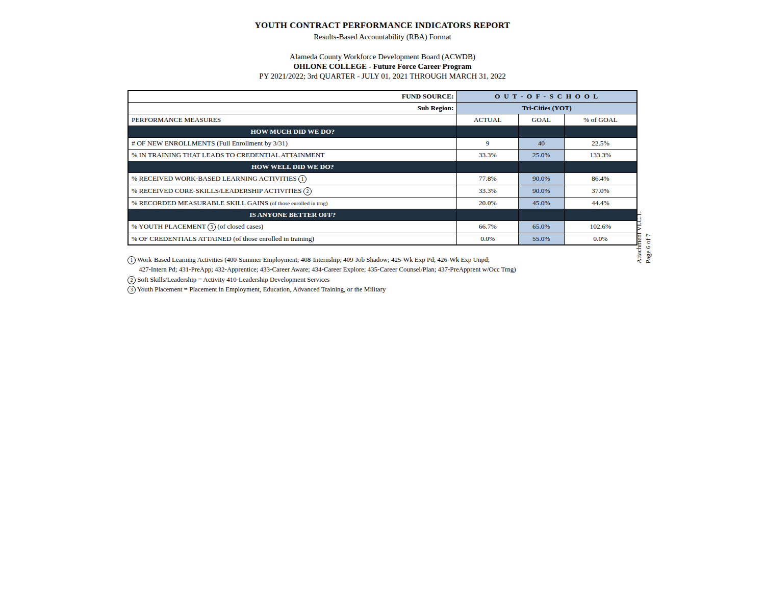YOUTH CONTRACT PERFORMANCE INDICATORS REPORT
Results-Based Accountability (RBA) Format
Alameda County Workforce Development Board (ACWDB)
OHLONE COLLEGE - Future Force Career Program
PY 2021/2022; 3rd QUARTER - JULY 01, 2021 THROUGH MARCH 31, 2022
| FUND SOURCE: | O U T - O F - S C H O O L |
| Sub Region: | Tri-Cities (YOT) |
| PERFORMANCE MEASURES | ACTUAL | GOAL | % of GOAL |
| HOW MUCH DID WE DO? | | | |
| # OF NEW ENROLLMENTS (Full Enrollment by 3/31) | 9 | 40 | 22.5% |
| % IN TRAINING THAT LEADS TO CREDENTIAL ATTAINMENT | 33.3% | 25.0% | 133.3% |
| HOW WELL DID WE DO? | | | |
| % RECEIVED WORK-BASED LEARNING ACTIVITIES 1 | 77.8% | 90.0% | 86.4% |
| % RECEIVED CORE-SKILLS/LEADERSHIP ACTIVITIES 2 | 33.3% | 90.0% | 37.0% |
| % RECORDED MEASURABLE SKILL GAINS (of those enrolled in trng) | 20.0% | 45.0% | 44.4% |
| IS ANYONE BETTER OFF? | | | |
| % YOUTH PLACEMENT 3 (of closed cases) | 66.7% | 65.0% | 102.6% |
| % OF CREDENTIALS ATTAINED (of those enrolled in training) | 0.0% | 55.0% | 0.0% |
1 Work-Based Learning Activities (400-Summer Employment; 408-Internship; 409-Job Shadow; 425-Wk Exp Pd; 426-Wk Exp Unpd; 427-Intern Pd; 431-PreApp; 432-Apprentice; 433-Career Aware; 434-Career Explore; 435-Career Counsel/Plan; 437-PreApprent w/Occ Trng) 2 Soft Skills/Leadership = Activity 410-Leadership Development Services
3 Youth Placement = Placement in Employment, Education, Advanced Training, or the Military
Attachment VI.C.1.
Page 6 of 7